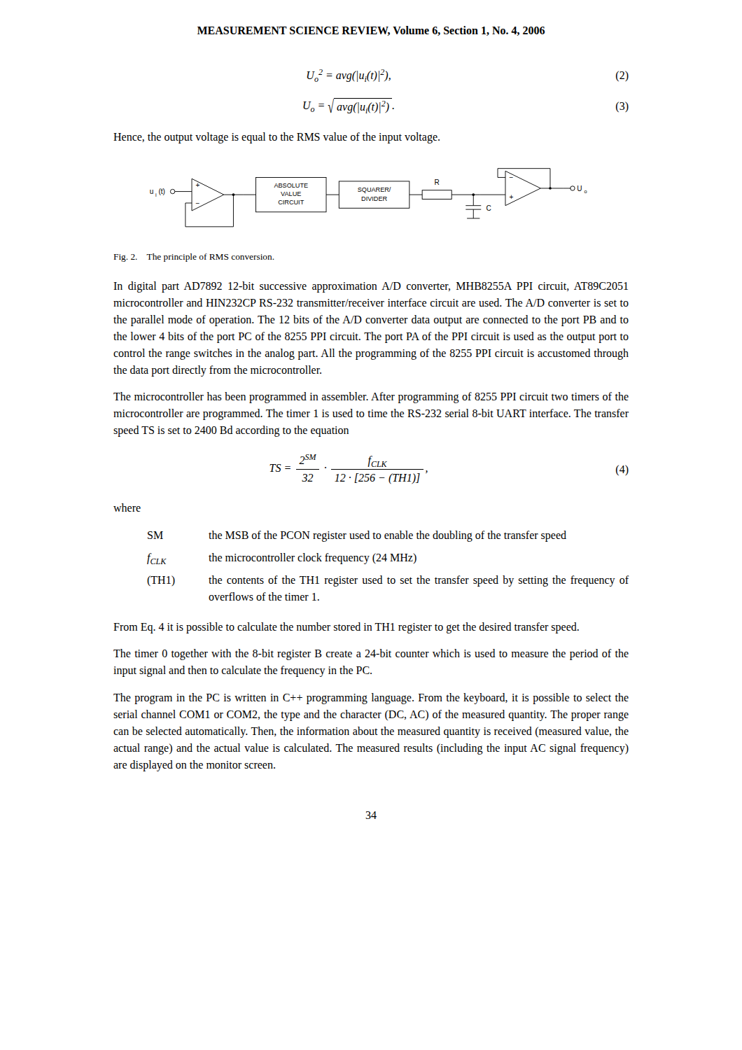MEASUREMENT SCIENCE REVIEW, Volume 6, Section 1, No. 4, 2006
Uo2 = avg(|ui(t)|2),
(2)
Uo = √avg(|ui(t)|2).
(3)
Hence, the output voltage is equal to the RMS value of the input voltage.
u i (t) + − ABSOLUTE VALUE CIRCUIT SQUARER/ DIVIDER R C − + U o
Fig. 2. The principle of RMS conversion.
In digital part AD7892 12-bit successive approximation A/D converter, MHB8255A PPI circuit, AT89C2051 microcontroller and HIN232CP RS-232 transmitter/receiver interface circuit are used. The A/D converter is set to the parallel mode of operation. The 12 bits of the A/D converter data output are connected to the port PB and to the lower 4 bits of the port PC of the 8255 PPI circuit. The port PA of the PPI circuit is used as the output port to control the range switches in the analog part. All the programming of the 8255 PPI circuit is accustomed through the data port directly from the microcontroller.
The microcontroller has been programmed in assembler. After programming of 8255 PPI circuit two timers of the microcontroller are programmed. The timer 1 is used to time the RS-232 serial 8-bit UART interface. The transfer speed TS is set to 2400 Bd according to the equation
TS = 2SM 32 · fCLK 12 · [256 − (TH1)],
(4)
where
SM
the MSB of the PCON register used to enable the doubling of the transfer speed
fCLK
the microcontroller clock frequency (24 MHz)
(TH1)
the contents of the TH1 register used to set the transfer speed by setting the frequency of overflows of the timer 1.
From Eq. 4 it is possible to calculate the number stored in TH1 register to get the desired transfer speed.
The timer 0 together with the 8-bit register B create a 24-bit counter which is used to measure the period of the input signal and then to calculate the frequency in the PC.
The program in the PC is written in C++ programming language. From the keyboard, it is possible to select the serial channel COM1 or COM2, the type and the character (DC, AC) of the measured quantity. The proper range can be selected automatically. Then, the information about the measured quantity is received (measured value, the actual range) and the actual value is calculated. The measured results (including the input AC signal frequency) are displayed on the monitor screen.
34